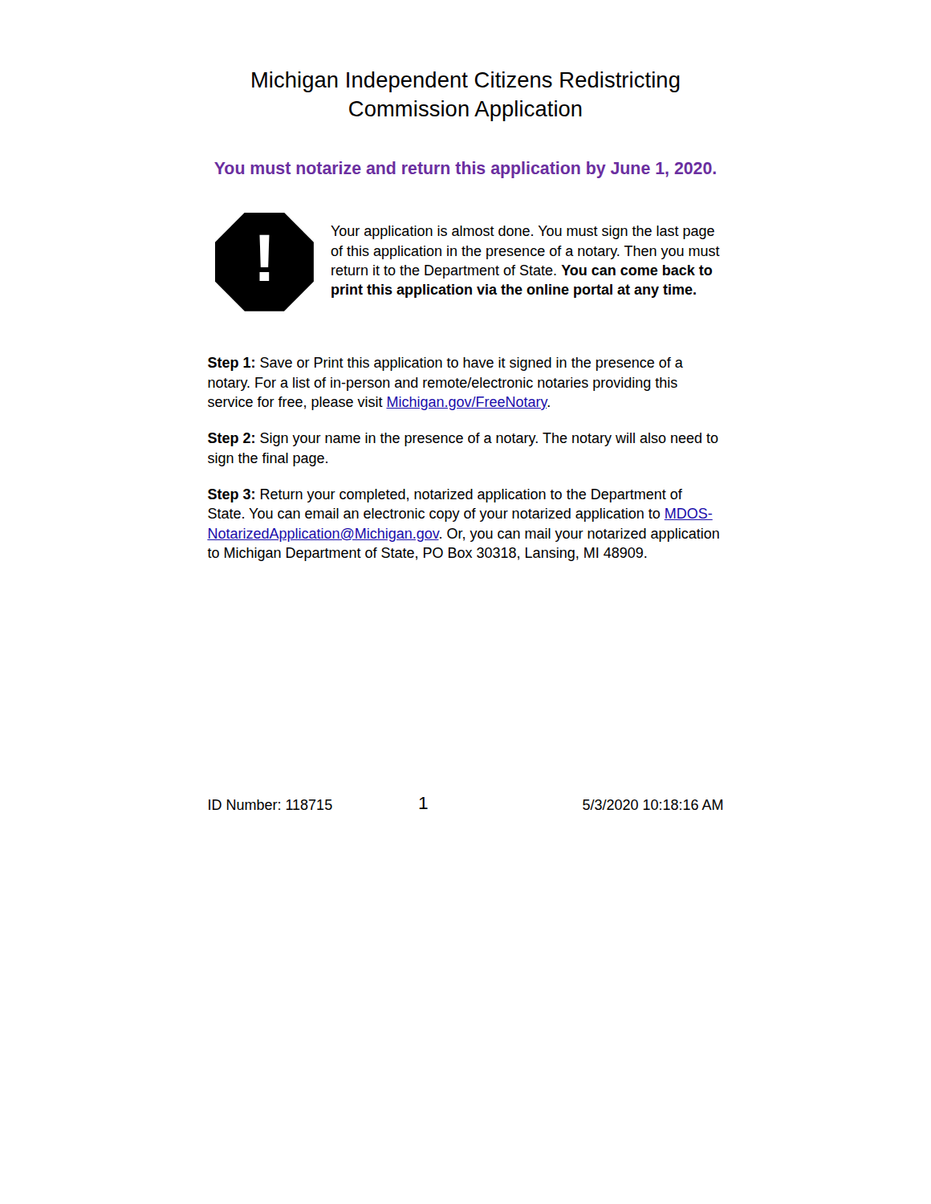Michigan Independent Citizens Redistricting Commission Application
You must notarize and return this application by June 1, 2020.
!
Your application is almost done. You must sign the last page of this application in the presence of a notary. Then you must return it to the Department of State. You can come back to print this application via the online portal at any time.
Step 1: Save or Print this application to have it signed in the presence of a notary. For a list of in-person and remote/electronic notaries providing this service for free, please visit Michigan.gov/FreeNotary.
Step 2: Sign your name in the presence of a notary. The notary will also need to sign the final page.
Step 3: Return your completed, notarized application to the Department of State. You can email an electronic copy of your notarized application to MDOS-NotarizedApplication@Michigan.gov. Or, you can mail your notarized application to Michigan Department of State, PO Box 30318, Lansing, MI 48909.
ID Number: 118715
1
5/3/2020 10:18:16 AM